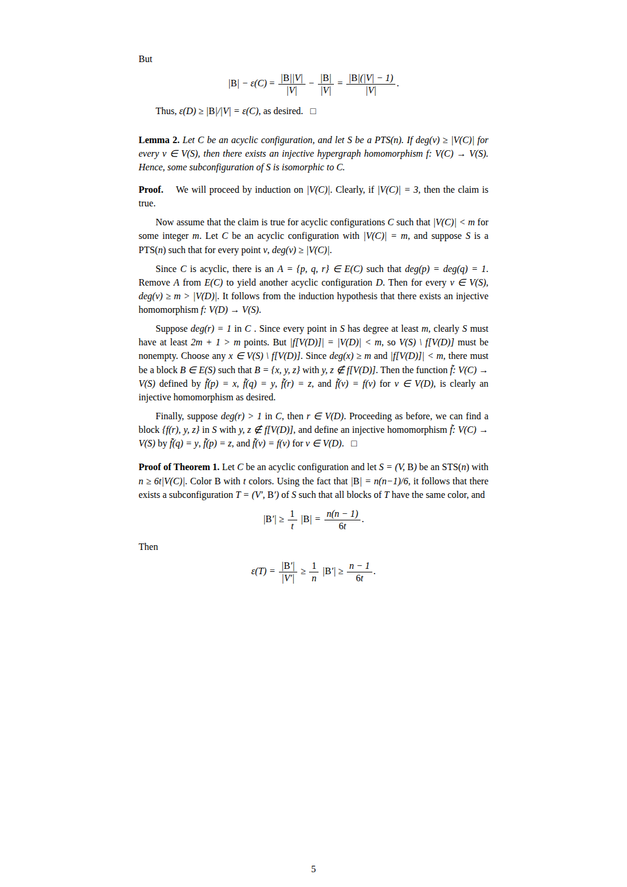But
|B| − ε(C) = |B||V||V| − |B||V| = |B|(|V| − 1)|V|.
Thus, ε(D) ≥ |B|/|V| = ε(C), as desired. □
Lemma 2. Let C be an acyclic configuration, and let S be a PTS(n). If deg(v) ≥ |V(C)| for every v ∈ V(S), then there exists an injective hypergraph homomorphism f: V(C) → V(S). Hence, some subconfiguration of S is isomorphic to C.
Proof. We will proceed by induction on |V(C)|. Clearly, if |V(C)| = 3, then the claim is true.
Now assume that the claim is true for acyclic configurations C such that |V(C)| < m for some integer m. Let C be an acyclic configuration with |V(C)| = m, and suppose S is a PTS(n) such that for every point v, deg(v) ≥ |V(C)|.
Since C is acyclic, there is an A = {p, q, r} ∈ E(C) such that deg(p) = deg(q) = 1. Remove A from E(C) to yield another acyclic configuration D. Then for every v ∈ V(S), deg(v) ≥ m > |V(D)|. It follows from the induction hypothesis that there exists an injective homomorphism f: V(D) → V(S).
Suppose deg(r) = 1 in C . Since every point in S has degree at least m, clearly S must have at least 2m + 1 > m points. But |f[V(D)]| = |V(D)| < m, so V(S) \ f[V(D)] must be nonempty. Choose any x ∈ V(S) \ f[V(D)]. Since deg(x) ≥ m and |f[V(D)]| < m, there must be a block B ∈ E(S) such that B = {x, y, z} with y, z ∉ f[V(D)]. Then the function f̃: V(C) → V(S) defined by f̃(p) = x, f̃(q) = y, f̃(r) = z, and f̃(v) = f(v) for v ∈ V(D), is clearly an injective homomorphism as desired.
Finally, suppose deg(r) > 1 in C, then r ∈ V(D). Proceeding as before, we can find a block {f(r), y, z} in S with y, z ∉ f[V(D)], and define an injective homomorphism f̃: V(C) → V(S) by f̃(q) = y, f̃(p) = z, and f̃(v) = f(v) for v ∈ V(D). □
Proof of Theorem 1. Let C be an acyclic configuration and let S = (V, B) be an STS(n) with n ≥ 6t|V(C)|. Color B with t colors. Using the fact that |B| = n(n−1)/6, it follows that there exists a subconfiguration T = (V′, B′) of S such that all blocks of T have the same color, and
|B′| ≥ 1 t |B| = n(n − 1) 6t.
Then
ε(T) = |B′||V′| ≥ 1 n |B′| ≥ n − 16t.
5